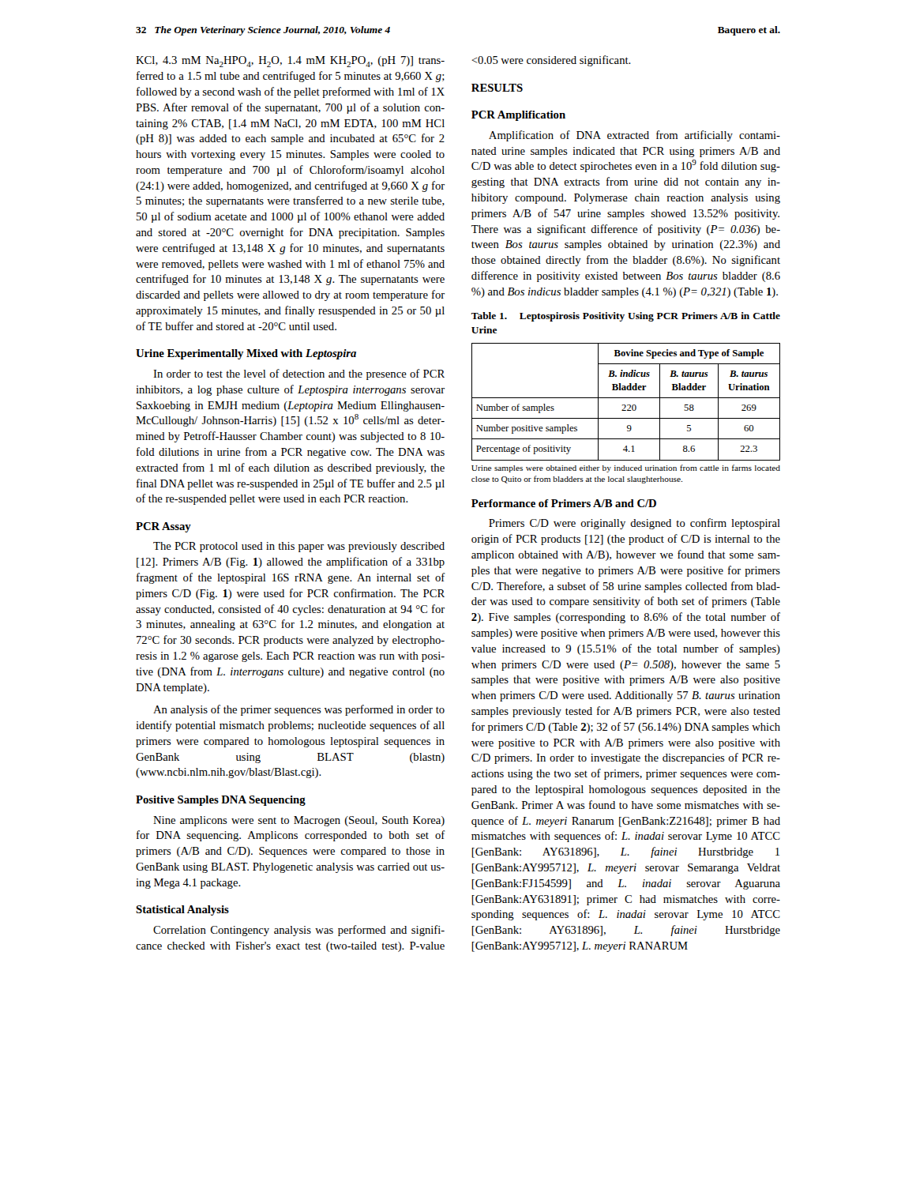32 The Open Veterinary Science Journal, 2010, Volume 4
Baquero et al.
KCl, 4.3 mM Na2HPO4, H2O, 1.4 mM KH2PO4, (pH 7)] transferred to a 1.5 ml tube and centrifuged for 5 minutes at 9,660 X g; followed by a second wash of the pellet preformed with 1ml of 1X PBS. After removal of the supernatant, 700 µl of a solution containing 2% CTAB, [1.4 mM NaCl, 20 mM EDTA, 100 mM HCl (pH 8)] was added to each sample and incubated at 65°C for 2 hours with vortexing every 15 minutes. Samples were cooled to room temperature and 700 µl of Chloroform/isoamyl alcohol (24:1) were added, homogenized, and centrifuged at 9,660 X g for 5 minutes; the supernatants were transferred to a new sterile tube, 50 µl of sodium acetate and 1000 µl of 100% ethanol were added and stored at -20°C overnight for DNA precipitation. Samples were centrifuged at 13,148 X g for 10 minutes, and supernatants were removed, pellets were washed with 1 ml of ethanol 75% and centrifuged for 10 minutes at 13,148 X g. The supernatants were discarded and pellets were allowed to dry at room temperature for approximately 15 minutes, and finally resuspended in 25 or 50 µl of TE buffer and stored at -20°C until used.
Urine Experimentally Mixed with Leptospira
In order to test the level of detection and the presence of PCR inhibitors, a log phase culture of Leptospira interrogans serovar Saxkoebing in EMJH medium (Leptopira Medium Ellinghausen-McCullough/ Johnson-Harris) [15] (1.52 x 108 cells/ml as determined by Petroff-Hausser Chamber count) was subjected to 8 10-fold dilutions in urine from a PCR negative cow. The DNA was extracted from 1 ml of each dilution as described previously, the final DNA pellet was re-suspended in 25µl of TE buffer and 2.5 µl of the re-suspended pellet were used in each PCR reaction.
PCR Assay
The PCR protocol used in this paper was previously described [12]. Primers A/B (Fig. 1) allowed the amplification of a 331bp fragment of the leptospiral 16S rRNA gene. An internal set of pimers C/D (Fig. 1) were used for PCR confirmation. The PCR assay conducted, consisted of 40 cycles: denaturation at 94 °C for 3 minutes, annealing at 63°C for 1.2 minutes, and elongation at 72°C for 30 seconds. PCR products were analyzed by electrophoresis in 1.2 % agarose gels. Each PCR reaction was run with positive (DNA from L. interrogans culture) and negative control (no DNA template).
An analysis of the primer sequences was performed in order to identify potential mismatch problems; nucleotide sequences of all primers were compared to homologous leptospiral sequences in GenBank using BLAST (blastn) (www.ncbi.nlm.nih.gov/blast/Blast.cgi).
Positive Samples DNA Sequencing
Nine amplicons were sent to Macrogen (Seoul, South Korea) for DNA sequencing. Amplicons corresponded to both set of primers (A/B and C/D). Sequences were compared to those in GenBank using BLAST. Phylogenetic analysis was carried out using Mega 4.1 package.
Statistical Analysis
Correlation Contingency analysis was performed and significance checked with Fisher's exact test (two-tailed test). P-value <0.05 were considered significant.
RESULTS
PCR Amplification
Amplification of DNA extracted from artificially contaminated urine samples indicated that PCR using primers A/B and C/D was able to detect spirochetes even in a 109 fold dilution suggesting that DNA extracts from urine did not contain any inhibitory compound. Polymerase chain reaction analysis using primers A/B of 547 urine samples showed 13.52% positivity. There was a significant difference of positivity (P= 0.036) between Bos taurus samples obtained by urination (22.3%) and those obtained directly from the bladder (8.6%). No significant difference in positivity existed between Bos taurus bladder (8.6 %) and Bos indicus bladder samples (4.1 %) (P= 0,321) (Table 1).
Table 1. Leptospirosis Positivity Using PCR Primers A/B in Cattle Urine
| | Bovine Species and Type of Sample |
| --- | --- |
| B. indicus Bladder | B. taurus Bladder | B. taurus Urination |
| Number of samples | 220 | 58 | 269 |
| Number positive samples | 9 | 5 | 60 |
| Percentage of positivity | 4.1 | 8.6 | 22.3 |
Urine samples were obtained either by induced urination from cattle in farms located close to Quito or from bladders at the local slaughterhouse.
Performance of Primers A/B and C/D
Primers C/D were originally designed to confirm leptospiral origin of PCR products [12] (the product of C/D is internal to the amplicon obtained with A/B), however we found that some samples that were negative to primers A/B were positive for primers C/D. Therefore, a subset of 58 urine samples collected from bladder was used to compare sensitivity of both set of primers (Table 2). Five samples (corresponding to 8.6% of the total number of samples) were positive when primers A/B were used, however this value increased to 9 (15.51% of the total number of samples) when primers C/D were used (P= 0.508), however the same 5 samples that were positive with primers A/B were also positive when primers C/D were used. Additionally 57 B. taurus urination samples previously tested for A/B primers PCR, were also tested for primers C/D (Table 2); 32 of 57 (56.14%) DNA samples which were positive to PCR with A/B primers were also positive with C/D primers. In order to investigate the discrepancies of PCR reactions using the two set of primers, primer sequences were compared to the leptospiral homologous sequences deposited in the GenBank. Primer A was found to have some mismatches with sequence of L. meyeri Ranarum [GenBank:Z21648]; primer B had mismatches with sequences of: L. inadai serovar Lyme 10 ATCC [GenBank: AY631896], L. fainei Hurstbridge 1 [GenBank:AY995712], L. meyeri serovar Semaranga Veldrat [GenBank:FJ154599] and L. inadai serovar Aguaruna [GenBank:AY631891]; primer C had mismatches with corresponding sequences of: L. inadai serovar Lyme 10 ATCC [GenBank: AY631896], L. fainei Hurstbridge [GenBank:AY995712], L. meyeri RANARUM